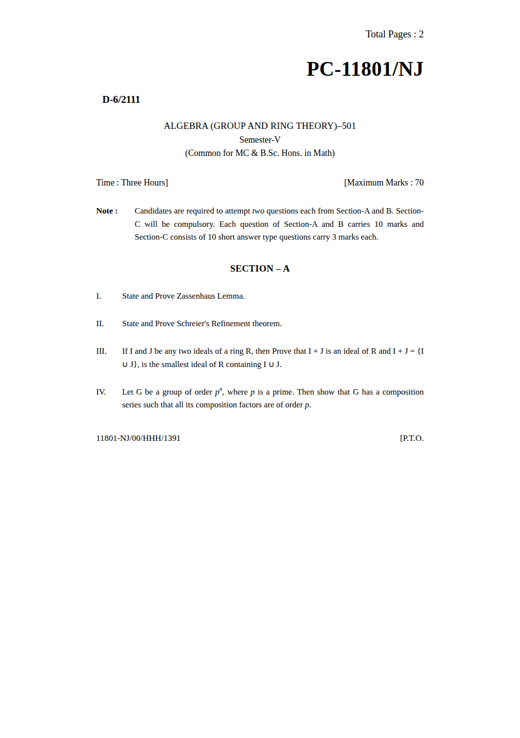Total Pages : 2
PC-11801/NJ
D-6/2111
ALGEBRA (GROUP AND RING THEORY)–501 Semester-V (Common for MC & B.Sc. Hons. in Math)
Time : Three Hours] [Maximum Marks : 70
Note : Candidates are required to attempt two questions each from Section-A and B. Section-C will be compulsory. Each question of Section-A and B carries 10 marks and Section-C consists of 10 short answer type questions carry 3 marks each.
SECTION – A
I. State and Prove Zassenhaus Lemma.
II. State and Prove Schreier's Refinement theorem.
III. If I and J be any two ideals of a ring R, then Prove that I + J is an ideal of R and I + J = {I ∪ J}, is the smallest ideal of R containing I ∪ J.
IV. Let G be a group of order pn, where p is a prime. Then show that G has a composition series such that all its composition factors are of order p.
11801-NJ/00/HHH/1391 [P.T.O.